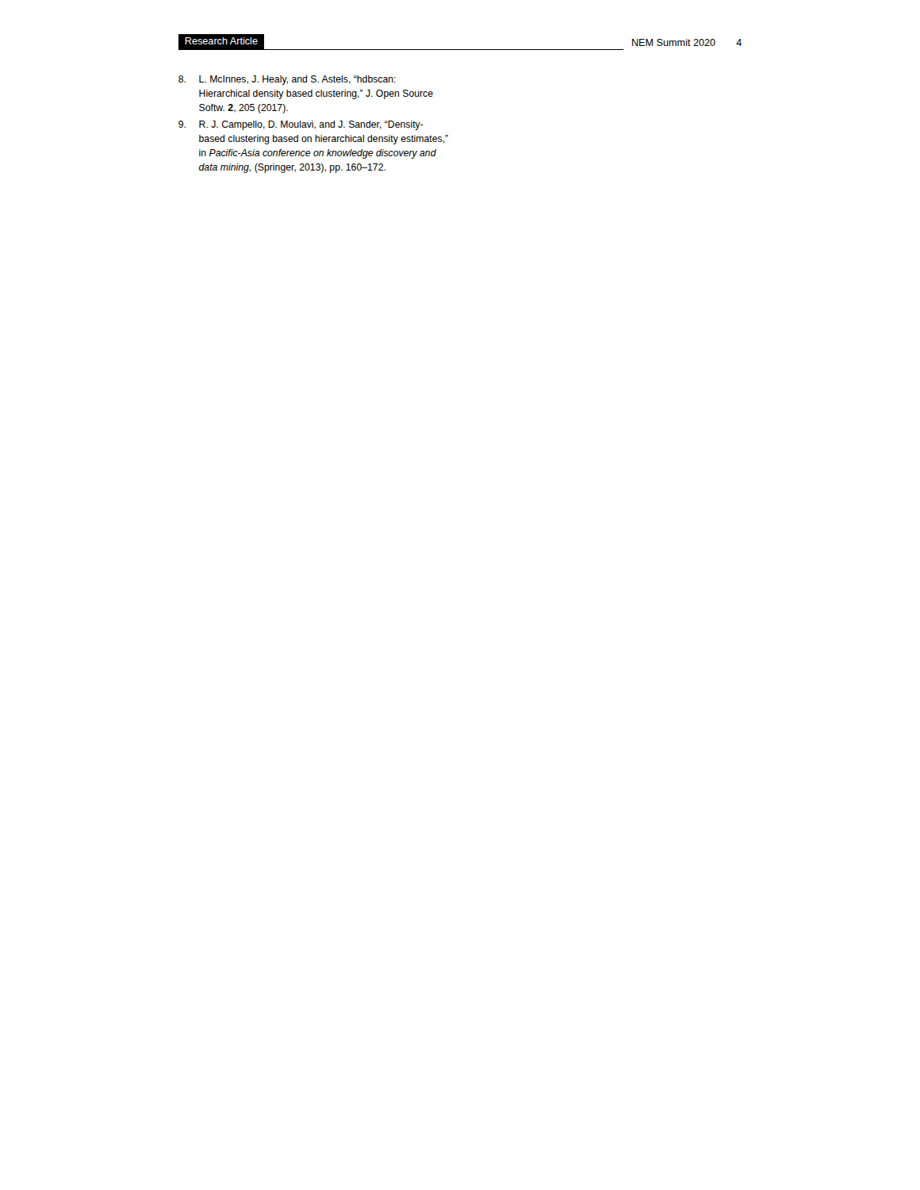Research Article
NEM Summit 2020
4
8. L. McInnes, J. Healy, and S. Astels, “hdbscan: Hierarchical density based clustering,” J. Open Source Softw. 2, 205 (2017).
9. R. J. Campello, D. Moulavi, and J. Sander, “Density-based clustering based on hierarchical density estimates,” in Pacific-Asia conference on knowledge discovery and data mining, (Springer, 2013), pp. 160–172.